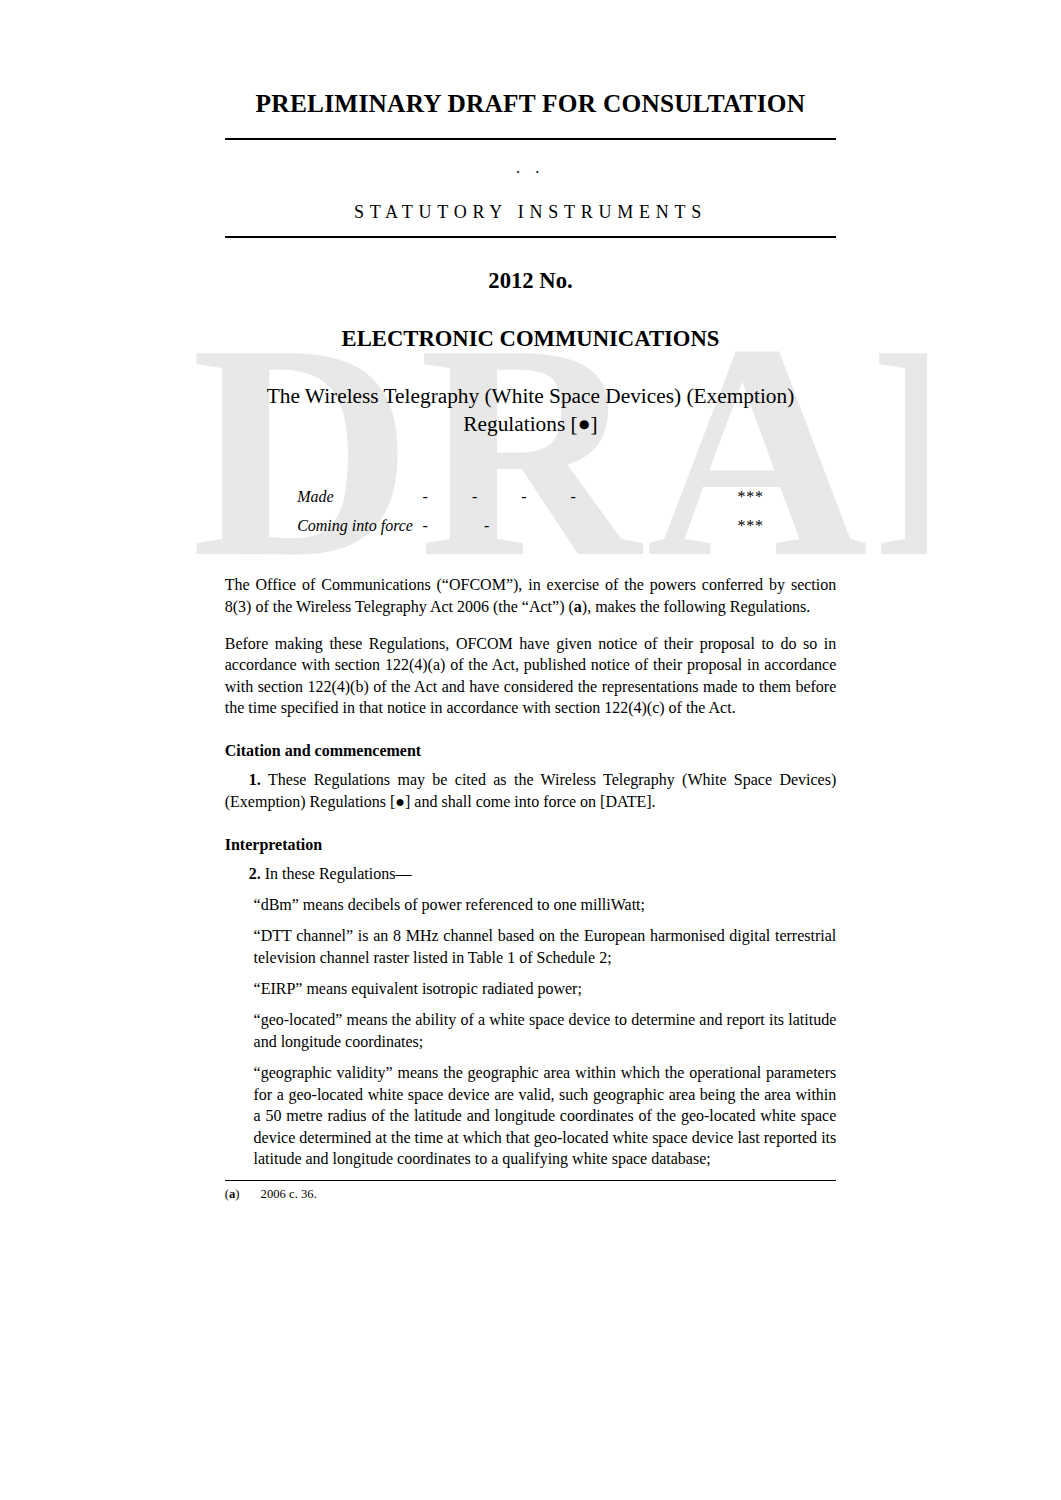DRAFT
PRELIMINARY DRAFT FOR CONSULTATION
. .
STATUTORY INSTRUMENTS
2012 No.
ELECTRONIC COMMUNICATIONS
The Wireless Telegraphy (White Space Devices) (Exemption)
Regulations [●]
| Made | - - - - | *** |
| Coming into force | - - | *** |
The Office of Communications (“OFCOM”), in exercise of the powers conferred by section 8(3) of the Wireless Telegraphy Act 2006 (the “Act”) (a), makes the following Regulations.
Before making these Regulations, OFCOM have given notice of their proposal to do so in accordance with section 122(4)(a) of the Act, published notice of their proposal in accordance with section 122(4)(b) of the Act and have considered the representations made to them before the time specified in that notice in accordance with section 122(4)(c) of the Act.
Citation and commencement
1. These Regulations may be cited as the Wireless Telegraphy (White Space Devices) (Exemption) Regulations [●] and shall come into force on [DATE].
Interpretation
2. In these Regulations—
“dBm” means decibels of power referenced to one milliWatt;
“DTT channel” is an 8 MHz channel based on the European harmonised digital terrestrial television channel raster listed in Table 1 of Schedule 2;
“EIRP” means equivalent isotropic radiated power;
“geo-located” means the ability of a white space device to determine and report its latitude and longitude coordinates;
“geographic validity” means the geographic area within which the operational parameters for a geo-located white space device are valid, such geographic area being the area within a 50 metre radius of the latitude and longitude coordinates of the geo-located white space device determined at the time at which that geo-located white space device last reported its latitude and longitude coordinates to a qualifying white space database;
(a)2006 c. 36.